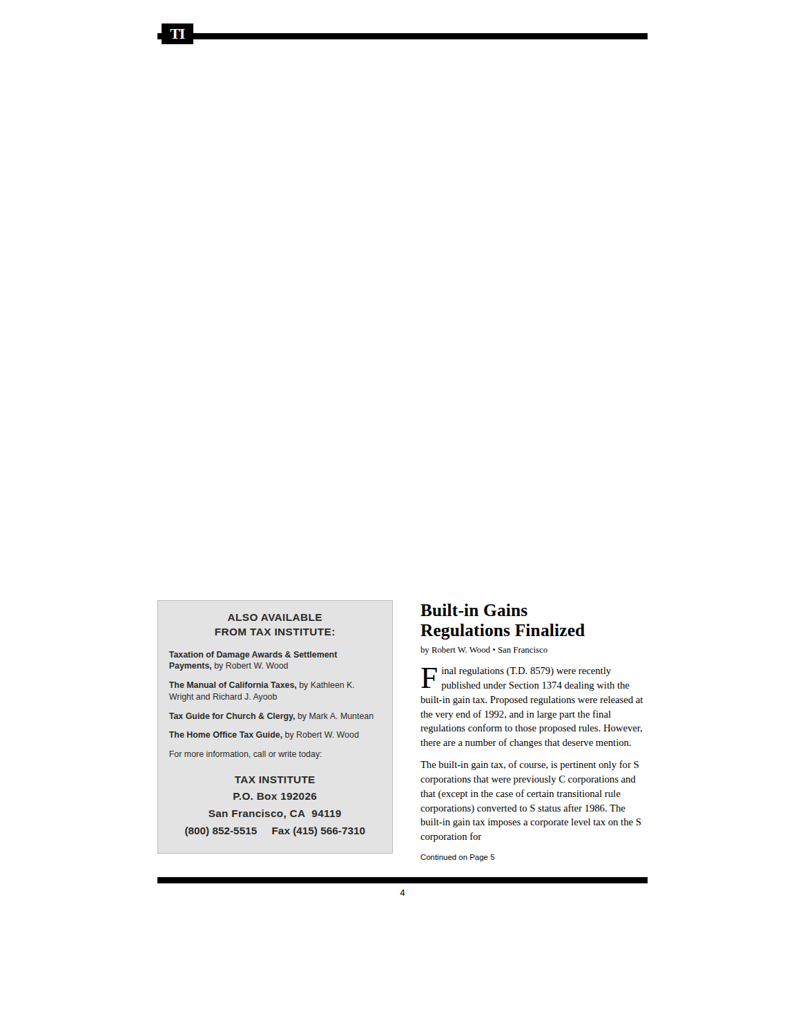TI
ALSO AVAILABLE
FROM TAX INSTITUTE:
Taxation of Damage Awards & Settlement Payments, by Robert W. Wood
The Manual of California Taxes, by Kathleen K. Wright and Richard J. Ayoob
Tax Guide for Church & Clergy, by Mark A. Muntean
The Home Office Tax Guide, by Robert W. Wood
For more information, call or write today:
TAX INSTITUTE
P.O. Box 192026
San Francisco, CA 94119
(800) 852-5515 Fax (415) 566-7310
Built-in Gains
Regulations Finalized
by Robert W. Wood • San Francisco
Final regulations (T.D. 8579) were recently published under Section 1374 dealing with the built-in gain tax. Proposed regulations were released at the very end of 1992, and in large part the final regulations conform to those proposed rules. However, there are a number of changes that deserve mention.
The built-in gain tax, of course, is pertinent only for S corporations that were previously C corporations and that (except in the case of certain transitional rule corporations) converted to S status after 1986. The built-in gain tax imposes a corporate level tax on the S corporation for
Continued on Page 5
4